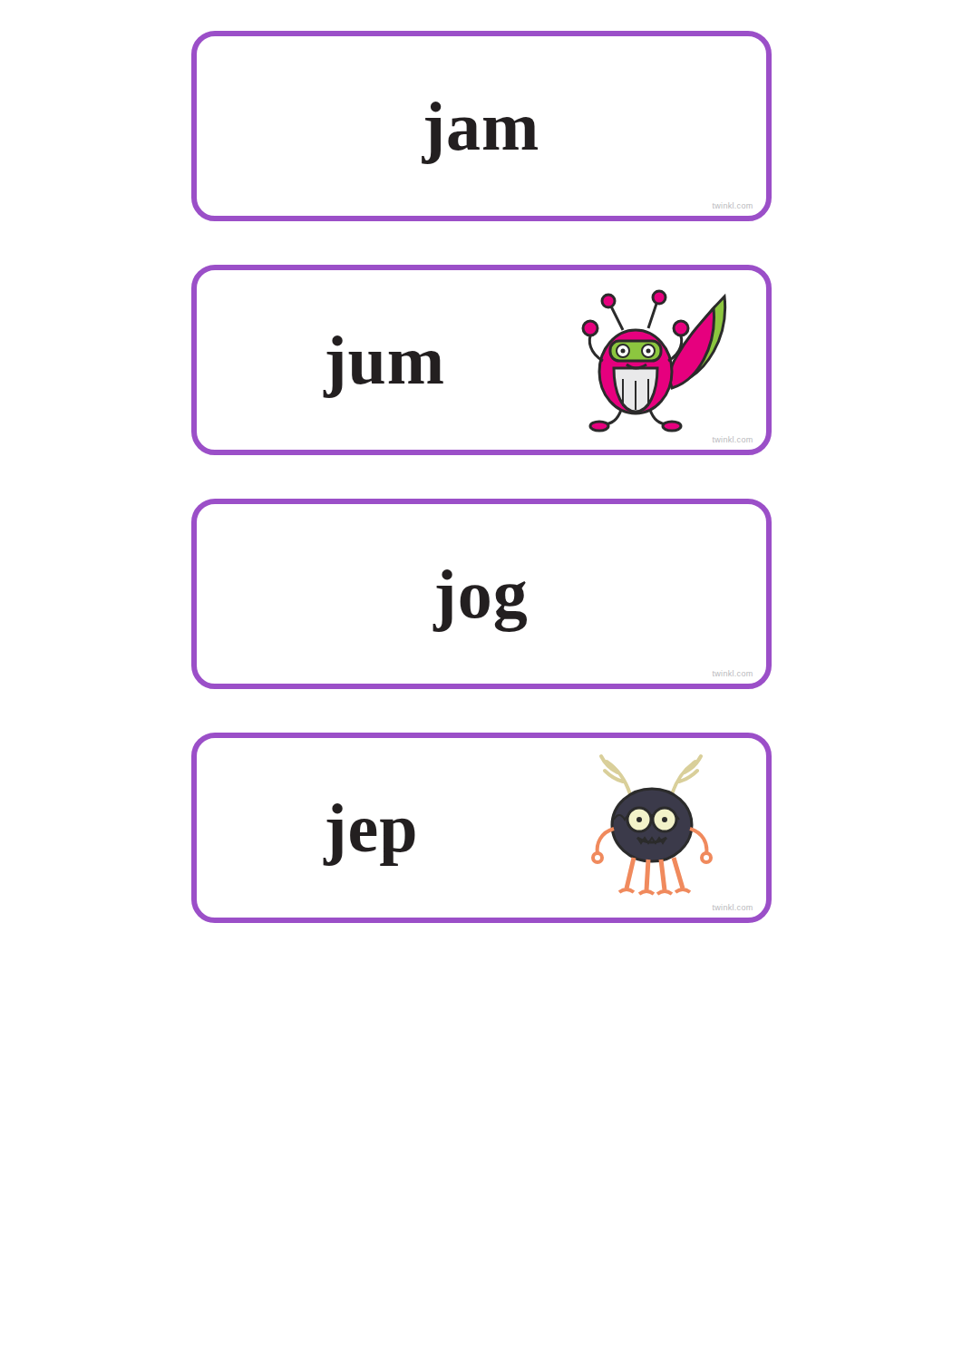Phonics word cards for the letter j
jam twinkl.com
jum twinkl.com
jog twinkl.com
jep twinkl.com